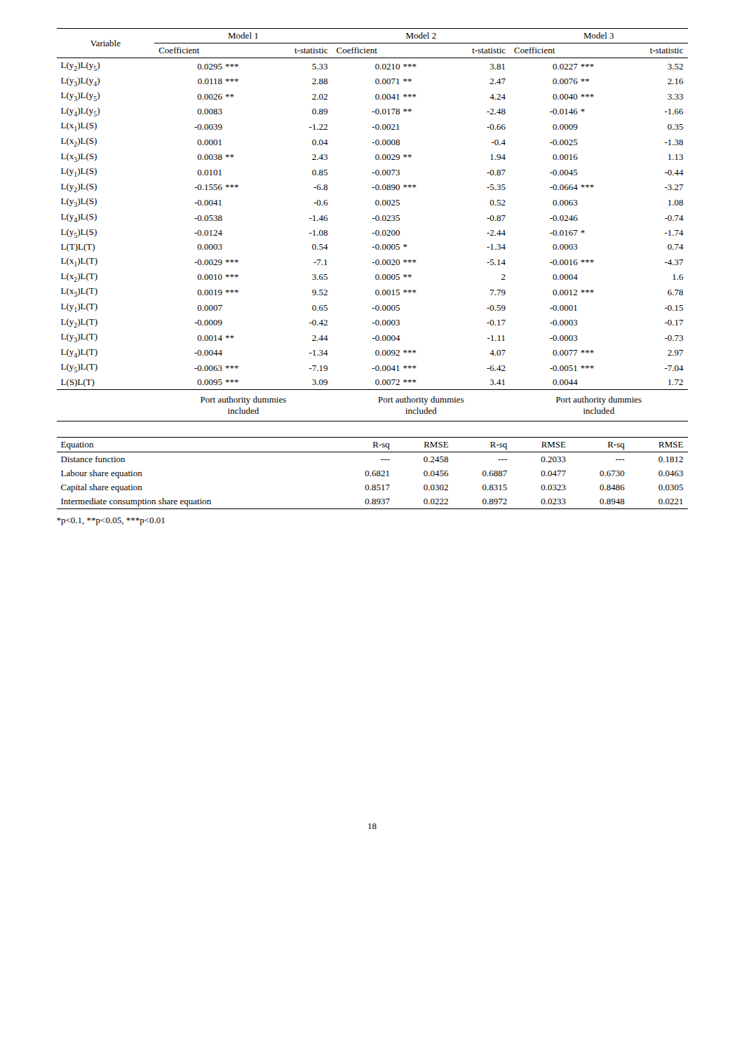| Variable | Model 1 | Model 2 | Model 3 |
| --- | --- | --- | --- |
| Coefficient | t-statistic | Coefficient | t-statistic | Coefficient | t-statistic |
| L(y 2 )L(y 5 ) | 0.0295 | *** | 5.33 | 0.0210 | *** | 3.81 | 0.0227 | *** | 3.52 |
| L(y 3 )L(y 4 ) | 0.0118 | *** | 2.88 | 0.0071 | ** | 2.47 | 0.0076 | ** | 2.16 |
| L(y 3 )L(y 5 ) | 0.0026 | ** | 2.02 | 0.0041 | *** | 4.24 | 0.0040 | *** | 3.33 |
| L(y 4 )L(y 5 ) | 0.0083 | | 0.89 | -0.0178 | ** | -2.48 | -0.0146 | * | -1.66 |
| L(x 1 )L(S) | -0.0039 | | -1.22 | -0.0021 | | -0.66 | 0.0009 | | 0.35 |
| L(x 2 )L(S) | 0.0001 | | 0.04 | -0.0008 | | -0.4 | -0.0025 | | -1.38 |
| L(x 3 )L(S) | 0.0038 | ** | 2.43 | 0.0029 | ** | 1.94 | 0.0016 | | 1.13 |
| L(y 1 )L(S) | 0.0101 | | 0.85 | -0.0073 | | -0.87 | -0.0045 | | -0.44 |
| L(y 2 )L(S) | -0.1556 | *** | -6.8 | -0.0890 | *** | -5.35 | -0.0664 | *** | -3.27 |
| L(y 3 )L(S) | -0.0041 | | -0.6 | 0.0025 | | 0.52 | 0.0063 | | 1.08 |
| L(y 4 )L(S) | -0.0538 | | -1.46 | -0.0235 | | -0.87 | -0.0246 | | -0.74 |
| L(y 5 )L(S) | -0.0124 | | -1.08 | -0.0200 | | -2.44 | -0.0167 | * | -1.74 |
| L(T)L(T) | 0.0003 | | 0.54 | -0.0005 | * | -1.34 | 0.0003 | | 0.74 |
| L(x 1 )L(T) | -0.0029 | *** | -7.1 | -0.0020 | *** | -5.14 | -0.0016 | *** | -4.37 |
| L(x 2 )L(T) | 0.0010 | *** | 3.65 | 0.0005 | ** | 2 | 0.0004 | | 1.6 |
| L(x 3 )L(T) | 0.0019 | *** | 9.52 | 0.0015 | *** | 7.79 | 0.0012 | *** | 6.78 |
| L(y 1 )L(T) | 0.0007 | | 0.65 | -0.0005 | | -0.59 | -0.0001 | | -0.15 |
| L(y 2 )L(T) | -0.0009 | | -0.42 | -0.0003 | | -0.17 | -0.0003 | | -0.17 |
| L(y 3 )L(T) | 0.0014 | ** | 2.44 | -0.0004 | | -1.11 | -0.0003 | | -0.73 |
| L(y 4 )L(T) | -0.0044 | | -1.34 | 0.0092 | *** | 4.07 | 0.0077 | *** | 2.97 |
| L(y 5 )L(T) | -0.0063 | *** | -7.19 | -0.0041 | *** | -6.42 | -0.0051 | *** | -7.04 |
| L(S)L(T) | 0.0095 | *** | 3.09 | 0.0072 | *** | 3.41 | 0.0044 | | 1.72 |
| | Port authority dummies included | Port authority dummies included | Port authority dummies included |
| Equation | R-sq | RMSE | R-sq | RMSE | R-sq | RMSE |
| --- | --- | --- | --- | --- | --- | --- |
| Distance function | --- | 0.2458 | --- | 0.2033 | --- | 0.1812 |
| Labour share equation | 0.6821 | 0.0456 | 0.6887 | 0.0477 | 0.6730 | 0.0463 |
| Capital share equation | 0.8517 | 0.0302 | 0.8315 | 0.0323 | 0.8486 | 0.0305 |
| Intermediate consumption share equation | 0.8937 | 0.0222 | 0.8972 | 0.0233 | 0.8948 | 0.0221 |
*p<0.1, **p<0.05, ***p<0.01
18